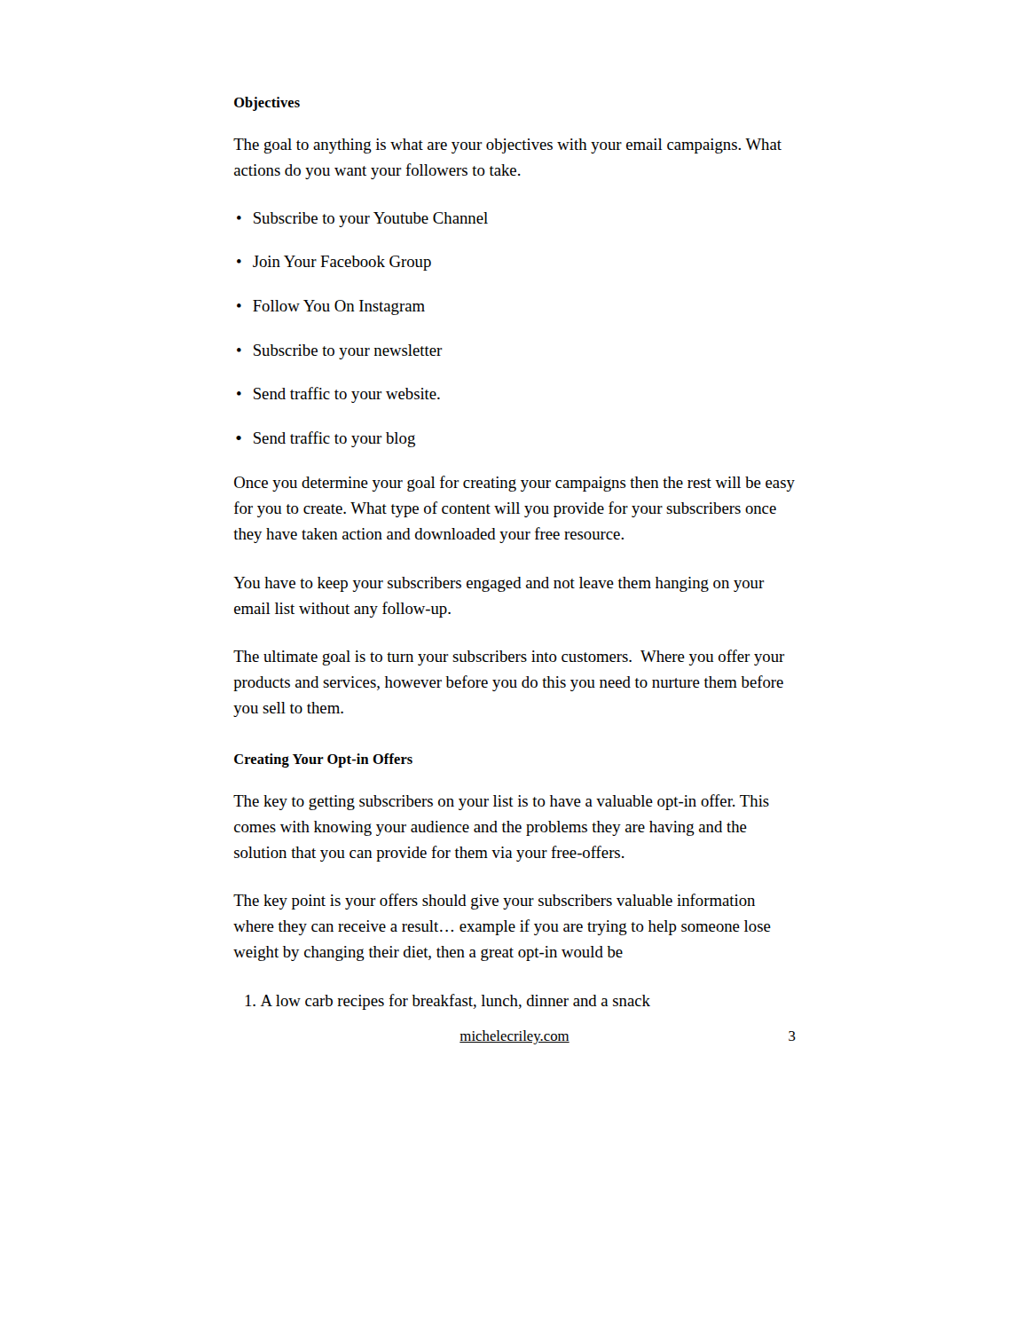Objectives
The goal to anything is what are your objectives with your email campaigns. What actions do you want your followers to take.
Subscribe to your Youtube Channel
Join Your Facebook Group
Follow You On Instagram
Subscribe to your newsletter
Send traffic to your website.
Send traffic to your blog
Once you determine your goal for creating your campaigns then the rest will be easy for you to create. What type of content will you provide for your subscribers once they have taken action and downloaded your free resource.
You have to keep your subscribers engaged and not leave them hanging on your email list without any follow-up.
The ultimate goal is to turn your subscribers into customers. Where you offer your products and services, however before you do this you need to nurture them before you sell to them.
Creating Your Opt-in Offers
The key to getting subscribers on your list is to have a valuable opt-in offer. This comes with knowing your audience and the problems they are having and the solution that you can provide for them via your free-offers.
The key point is your offers should give your subscribers valuable information where they can receive a result… example if you are trying to help someone lose weight by changing their diet, then a great opt-in would be
A low carb recipes for breakfast, lunch, dinner and a snack
michelecriley.com 3